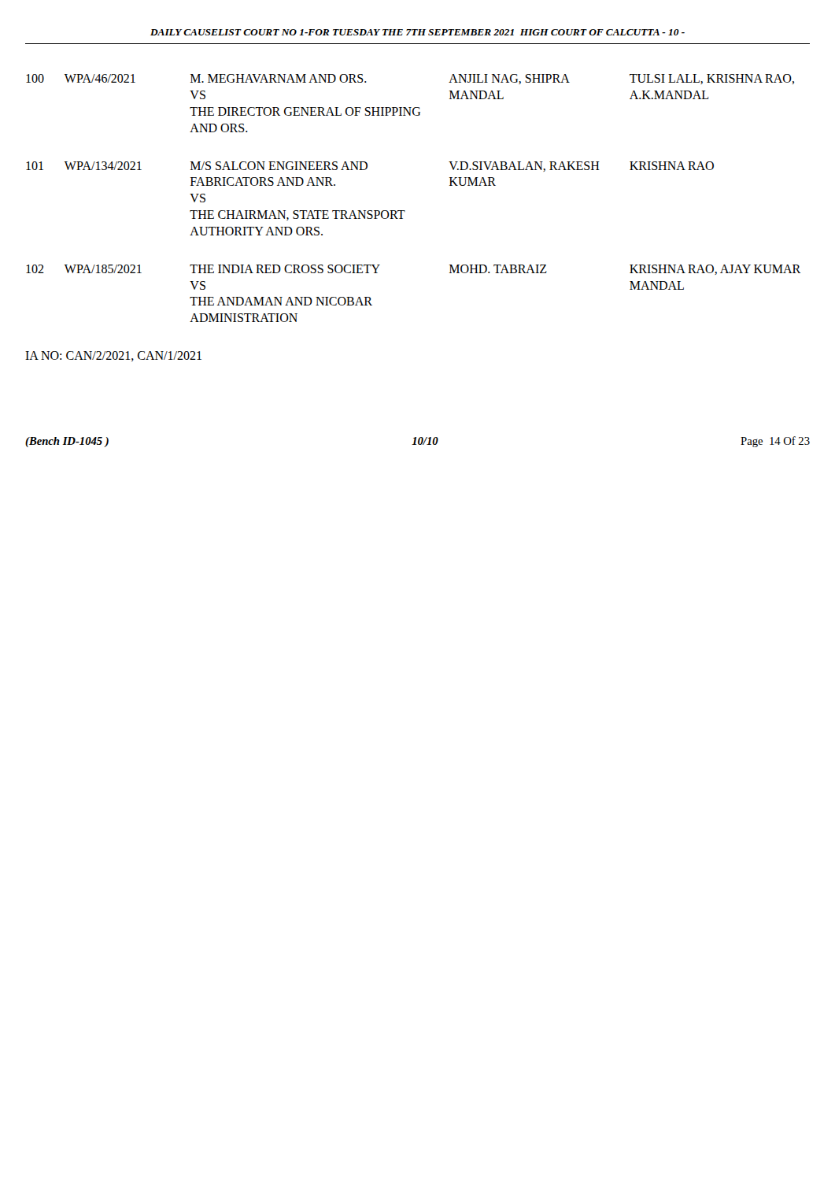DAILY CAUSELIST COURT NO 1-FOR TUESDAY THE 7TH SEPTEMBER 2021 HIGH COURT OF CALCUTTA - 10 -
| 100 | WPA/46/2021 | M. MEGHAVARNAM AND ORS. VS THE DIRECTOR GENERAL OF SHIPPING AND ORS. | ANJILI NAG, SHIPRA MANDAL | TULSI LALL, KRISHNA RAO, A.K.MANDAL |
| 101 | WPA/134/2021 | M/S SALCON ENGINEERS AND FABRICATORS AND ANR. VS THE CHAIRMAN, STATE TRANSPORT AUTHORITY AND ORS. | V.D.SIVABALAN, RAKESH KUMAR | KRISHNA RAO |
| 102 | WPA/185/2021 | THE INDIA RED CROSS SOCIETY VS THE ANDAMAN AND NICOBAR ADMINISTRATION | MOHD. TABRAIZ | KRISHNA RAO, AJAY KUMAR MANDAL |
IA NO: CAN/2/2021, CAN/1/2021
(Bench ID-1045 )
10/10
Page 14 Of 23